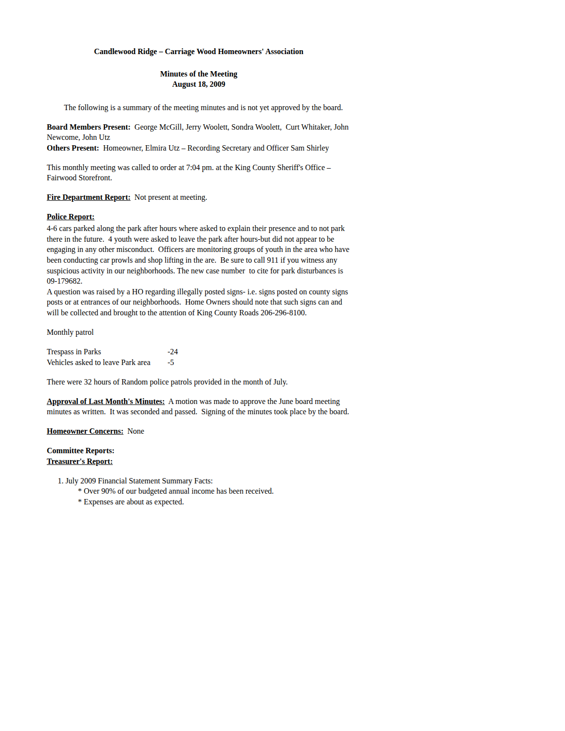Candlewood Ridge – Carriage Wood Homeowners' Association
Minutes of the MeetingAugust 18, 2009
The following is a summary of the meeting minutes and is not yet approved by the board.
Board Members Present: George McGill, Jerry Woolett, Sondra Woolett, Curt Whitaker, John Newcome, John Utz
Others Present: Homeowner, Elmira Utz – Recording Secretary and Officer Sam Shirley
This monthly meeting was called to order at 7:04 pm. at the King County Sheriff's Office – Fairwood Storefront.
Fire Department Report:
Not present at meeting.
Police Report:
4-6 cars parked along the park after hours where asked to explain their presence and to not park there in the future. 4 youth were asked to leave the park after hours-but did not appear to be engaging in any other misconduct. Officers are monitoring groups of youth in the area who have been conducting car prowls and shop lifting in the are. Be sure to call 911 if you witness any suspicious activity in our neighborhoods. The new case number to cite for park disturbances is 09-179682.
A question was raised by a HO regarding illegally posted signs- i.e. signs posted on county signs posts or at entrances of our neighborhoods. Home Owners should note that such signs can and will be collected and brought to the attention of King County Roads 206-296-8100.
Monthly patrol
| Trespass in Parks | -24 |
| Vehicles asked to leave Park area | -5 |
There were 32 hours of Random police patrols provided in the month of July.
Approval of Last Month's Minutes:
A motion was made to approve the June board meeting minutes as written. It was seconded and passed. Signing of the minutes took place by the board.
Homeowner Concerns:
None
Committee Reports:
Treasurer's Report:
July 2009 Financial Statement Summary Facts:
Over 90% of our budgeted annual income has been received.
Expenses are about as expected.